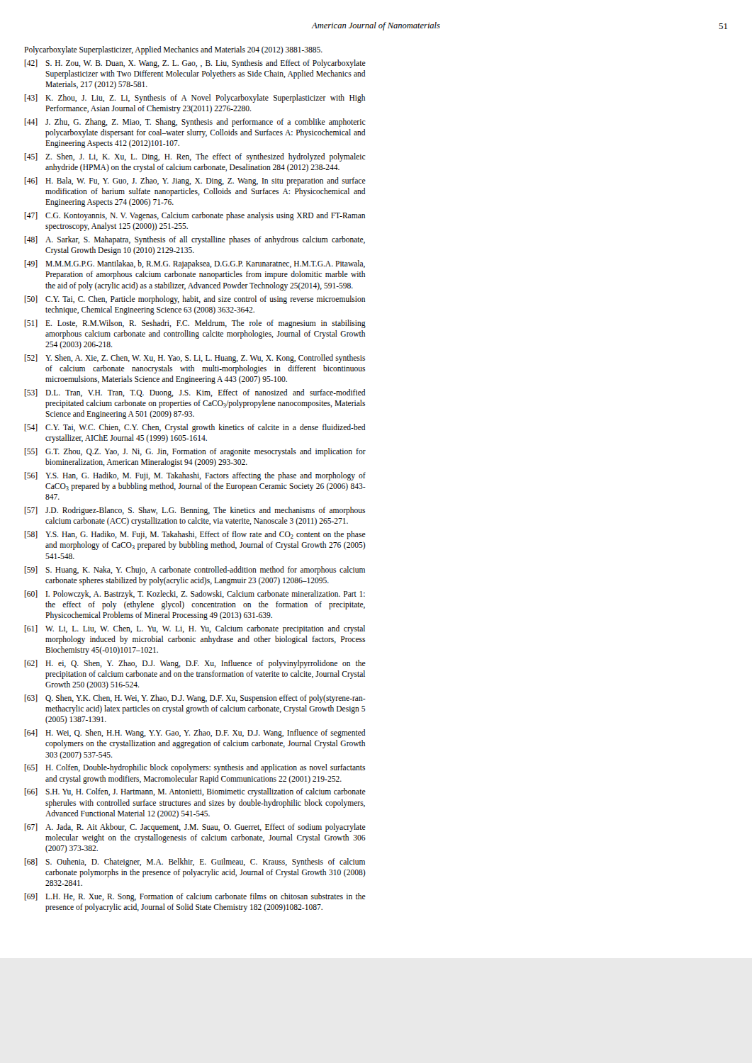American Journal of Nanomaterials 51
Polycarboxylate Superplasticizer, Applied Mechanics and Materials 204 (2012) 3881-3885.
[42] S. H. Zou, W. B. Duan, X. Wang, Z. L. Gao, , B. Liu, Synthesis and Effect of Polycarboxylate Superplasticizer with Two Different Molecular Polyethers as Side Chain, Applied Mechanics and Materials, 217 (2012) 578-581.
[43] K. Zhou, J. Liu, Z. Li, Synthesis of A Novel Polycarboxylate Superplasticizer with High Performance, Asian Journal of Chemistry 23(2011) 2276-2280.
[44] J. Zhu, G. Zhang, Z. Miao, T. Shang, Synthesis and performance of a comblike amphoteric polycarboxylate dispersant for coal–water slurry, Colloids and Surfaces A: Physicochemical and Engineering Aspects 412 (2012)101-107.
[45] Z. Shen, J. Li, K. Xu, L. Ding, H. Ren, The effect of synthesized hydrolyzed polymaleic anhydride (HPMA) on the crystal of calcium carbonate, Desalination 284 (2012) 238-244.
[46] H. Bala, W. Fu, Y. Guo, J. Zhao, Y. Jiang, X. Ding, Z. Wang, In situ preparation and surface modification of barium sulfate nanoparticles, Colloids and Surfaces A: Physicochemical and Engineering Aspects 274 (2006) 71-76.
[47] C.G. Kontoyannis, N. V. Vagenas, Calcium carbonate phase analysis using XRD and FT-Raman spectroscopy, Analyst 125 (2000)) 251-255.
[48] A. Sarkar, S. Mahapatra, Synthesis of all crystalline phases of anhydrous calcium carbonate, Crystal Growth Design 10 (2010) 2129-2135.
[49] M.M.M.G.P.G. Mantilakaa, b, R.M.G. Rajapaksea, D.G.G.P. Karunaratnec, H.M.T.G.A. Pitawala, Preparation of amorphous calcium carbonate nanoparticles from impure dolomitic marble with the aid of poly (acrylic acid) as a stabilizer, Advanced Powder Technology 25(2014), 591-598.
[50] C.Y. Tai, C. Chen, Particle morphology, habit, and size control of using reverse microemulsion technique, Chemical Engineering Science 63 (2008) 3632-3642.
[51] E. Loste, R.M.Wilson, R. Seshadri, F.C. Meldrum, The role of magnesium in stabilising amorphous calcium carbonate and controlling calcite morphologies, Journal of Crystal Growth 254 (2003) 206-218.
[52] Y. Shen, A. Xie, Z. Chen, W. Xu, H. Yao, S. Li, L. Huang, Z. Wu, X. Kong, Controlled synthesis of calcium carbonate nanocrystals with multi-morphologies in different bicontinuous microemulsions, Materials Science and Engineering A 443 (2007) 95-100.
[53] D.L. Tran, V.H. Tran, T.Q. Duong, J.S. Kim, Effect of nanosized and surface-modified precipitated calcium carbonate on properties of CaCO3/polypropylene nanocomposites, Materials Science and Engineering A 501 (2009) 87-93.
[54] C.Y. Tai, W.C. Chien, C.Y. Chen, Crystal growth kinetics of calcite in a dense fluidized-bed crystallizer, AIChE Journal 45 (1999) 1605-1614.
[55] G.T. Zhou, Q.Z. Yao, J. Ni, G. Jin, Formation of aragonite mesocrystals and implication for biomineralization, American Mineralogist 94 (2009) 293-302.
[56] Y.S. Han, G. Hadiko, M. Fuji, M. Takahashi, Factors affecting the phase and morphology of CaCO3 prepared by a bubbling method, Journal of the European Ceramic Society 26 (2006) 843-847.
[57] J.D. Rodriguez-Blanco, S. Shaw, L.G. Benning, The kinetics and mechanisms of amorphous calcium carbonate (ACC) crystallization to calcite, via vaterite, Nanoscale 3 (2011) 265-271.
[58] Y.S. Han, G. Hadiko, M. Fuji, M. Takahashi, Effect of flow rate and CO2 content on the phase and morphology of CaCO3 prepared by bubbling method, Journal of Crystal Growth 276 (2005) 541-548.
[59] S. Huang, K. Naka, Y. Chujo, A carbonate controlled-addition method for amorphous calcium carbonate spheres stabilized by poly(acrylic acid)s, Langmuir 23 (2007) 12086–12095.
[60] I. Polowczyk, A. Bastrzyk, T. Kozlecki, Z. Sadowski, Calcium carbonate mineralization. Part 1: the effect of poly (ethylene glycol) concentration on the formation of precipitate, Physicochemical Problems of Mineral Processing 49 (2013) 631-639.
[61] W. Li, L. Liu, W. Chen, L. Yu, W. Li, H. Yu, Calcium carbonate precipitation and crystal morphology induced by microbial carbonic anhydrase and other biological factors, Process Biochemistry 45(-010)1017–1021.
[62] H. ei, Q. Shen, Y. Zhao, D.J. Wang, D.F. Xu, Influence of polyvinylpyrrolidone on the precipitation of calcium carbonate and on the transformation of vaterite to calcite, Journal Crystal Growth 250 (2003) 516-524.
[63] Q. Shen, Y.K. Chen, H. Wei, Y. Zhao, D.J. Wang, D.F. Xu, Suspension effect of poly(styrene-ran-methacrylic acid) latex particles on crystal growth of calcium carbonate, Crystal Growth Design 5 (2005) 1387-1391.
[64] H. Wei, Q. Shen, H.H. Wang, Y.Y. Gao, Y. Zhao, D.F. Xu, D.J. Wang, Influence of segmented copolymers on the crystallization and aggregation of calcium carbonate, Journal Crystal Growth 303 (2007) 537-545.
[65] H. Colfen, Double-hydrophilic block copolymers: synthesis and application as novel surfactants and crystal growth modifiers, Macromolecular Rapid Communications 22 (2001) 219-252.
[66] S.H. Yu, H. Colfen, J. Hartmann, M. Antonietti, Biomimetic crystallization of calcium carbonate spherules with controlled surface structures and sizes by double-hydrophilic block copolymers, Advanced Functional Material 12 (2002) 541-545.
[67] A. Jada, R. Ait Akbour, C. Jacquement, J.M. Suau, O. Guerret, Effect of sodium polyacrylate molecular weight on the crystallogenesis of calcium carbonate, Journal Crystal Growth 306 (2007) 373-382.
[68] S. Ouhenia, D. Chateigner, M.A. Belkhir, E. Guilmeau, C. Krauss, Synthesis of calcium carbonate polymorphs in the presence of polyacrylic acid, Journal of Crystal Growth 310 (2008) 2832-2841.
[69] L.H. He, R. Xue, R. Song, Formation of calcium carbonate films on chitosan substrates in the presence of polyacrylic acid, Journal of Solid State Chemistry 182 (2009)1082-1087.